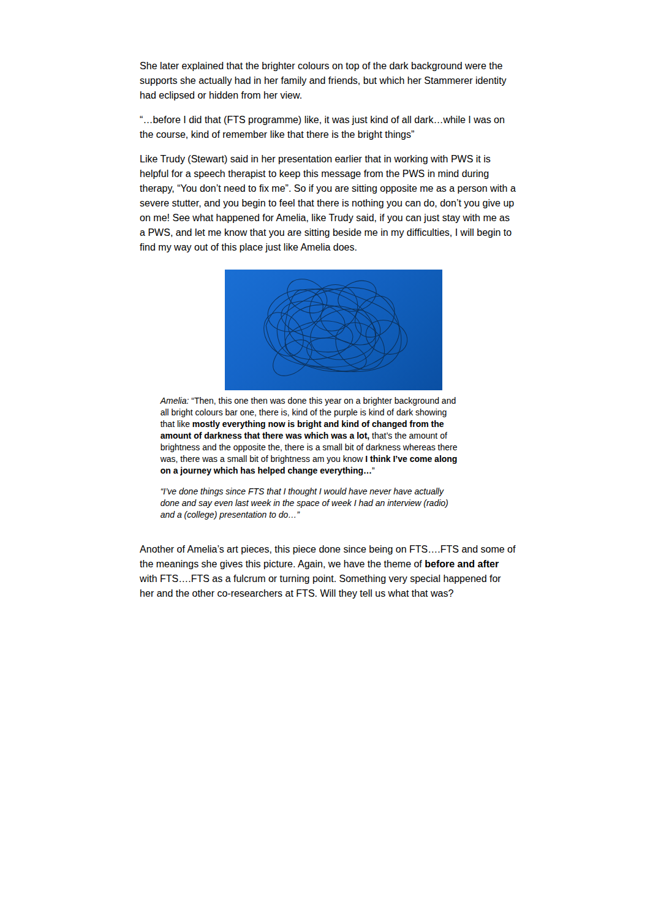She later explained that the brighter colours on top of the dark background were the supports she actually had in her family and friends, but which her Stammerer identity had eclipsed or hidden from her view.
“…before I did that (FTS programme) like, it was just kind of all dark…while I was on the course, kind of remember like that there is the bright things”
Like Trudy (Stewart) said in her presentation earlier that in working with PWS it is helpful for a speech therapist to keep this message from the PWS in mind during therapy, “You don’t need to fix me”. So if you are sitting opposite me as a person with a severe stutter, and you begin to feel that there is nothing you can do, don’t you give up on me! See what happened for Amelia, like Trudy said, if you can just stay with me as a PWS, and let me know that you are sitting beside me in my difficulties, I will begin to find my way out of this place just like Amelia does.
Amelia: “Then, this one then was done this year on a brighter background and all bright colours bar one, there is, kind of the purple is kind of dark showing that like mostly everything now is bright and kind of changed from the amount of darkness that there was which was a lot, that’s the amount of brightness and the opposite the, there is a small bit of darkness whereas there was, there was a small bit of brightness am you know I think I’ve come along on a journey which has helped change everything…”
“I’ve done things since FTS that I thought I would have never have actually done and say even last week in the space of week I had an interview (radio) and a (college) presentation to do…”
Another of Amelia’s art pieces, this piece done since being on FTS….FTS and some of the meanings she gives this picture. Again, we have the theme of before and after with FTS….FTS as a fulcrum or turning point. Something very special happened for her and the other co-researchers at FTS. Will they tell us what that was?